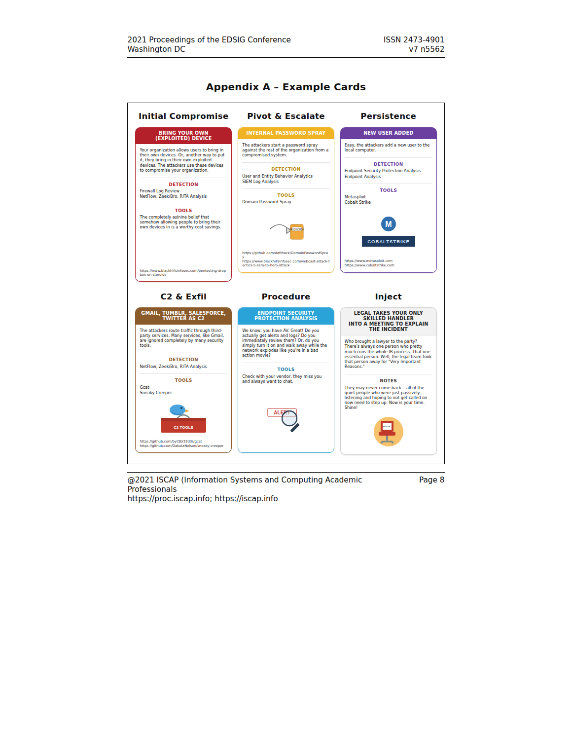2021 Proceedings of the EDSIG Conference
Washington DC
ISSN 2473-4901
v7 n5562
Appendix A – Example Cards
Initial Compromise
Bring Your Own
(Exploited) Device
Your organization allows users to bring in their own devices. Or, another way to put it, they bring in their own exploited devices. The attackers use these devices to compromise your organization.
Detection
Firewall Log Review
NetFlow, Zeek/Bro, RITA Analysis
Tools
The completely asinine belief that somehow allowing people to bring their own devices in is a worthy cost savings.
https://www.blackhillsinfosec.com/pentesting-dropbox-on-steroids
Pivot & Escalate
Internal Password Spray
The attackers start a password spray against the rest of the organization from a compromised system.
Detection
User and Entity Behavior Analytics
SIEM Log Analysis
Tools
Domain Password Spray
PASSWORDS
https://github.com/dafthack/DomainPasswordSpray
https://www.blackhillsinfosec.com/webcast-attack-tactics-5-zero-to-hero-attack
Persistence
New User Added
Easy, the attackers add a new user to the local computer.
Detection
Endpoint Security Protection Analysis
Endpoint Analysis
Tools
Metasploit
Cobalt Strike
M COBALTSTRIKE
https://www.metasploit.com
https://www.cobaltstrike.com
C2 & Exfil
Gmail, Tumblr, Salesforce,
Twitter as C2
The attackers route traffic through third-party services. Many services, like Gmail, are ignored completely by many security tools.
Detection
NetFlow, Zeek/Bro, RITA Analysis
Tools
Gcat
Sneaky Creeper
C2 TOOLS
https://github.com/byt3bl33d3r/gcat
https://github.com/DakotaNelson/sneaky-creeper
Procedure
Endpoint Security
Protection Analysis
We know, you have AV. Great! Do you actually get alerts and logs? Do you immediately review them? Or, do you simply turn it on and walk away while the network explodes like you're in a bad action movie?
Tools
Check with your vendor, they miss you and always want to chat.
ALERT
Inject
Legal Takes Your Only Skilled Handler
into a Meeting to Explain the Incident
Who brought a lawyer to the party? There's always one person who pretty much runs the whole IR process. That one essential person. Well, the legal team took that person away for "Very Important Reasons."
Notes
They may never come back... all of the quiet people who were just passively listening and hoping to not get called on now need to step up. Now is your time. Shine!
REPORT
@2021 ISCAP (Information Systems and Computing Academic Professionals
https://proc.iscap.info; https://iscap.info
Page 8